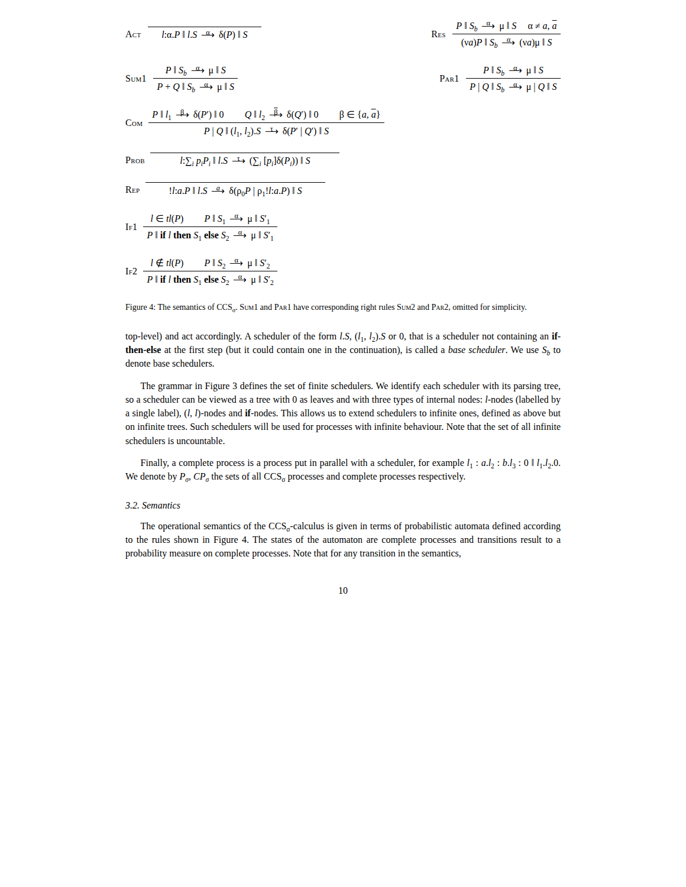Act l:α.P ‖ l.S α⟶ δ(P) ‖ S
Res P ‖ Sb α⟶ μ ‖ S α ≠ a, a (νa)P ‖ Sb α⟶ (νa)μ ‖ S
Sum1 P ‖ Sb α⟶ μ ‖ S P + Q ‖ Sb α⟶ μ ‖ S
Par1 P ‖ Sb α⟶ μ ‖ S P | Q ‖ Sb α⟶ μ | Q ‖ S
Com P ‖ l1 β⟶ δ(P′) ‖ 0 Q ‖ l2 β⟶ δ(Q′) ‖ 0 β ∈ {a, a} P | Q ‖ (l1, l2).S τ⟶ δ(P′ | Q′) ‖ S
Prob l:∑i piPi ‖ l.S τ⟶ (∑i [pi]δ(Pi)) ‖ S
Rep !l:a.P ‖ l.S a⟶ δ(ρ0P | ρ1!l:a.P) ‖ S
If1 l ∈ tl(P) P ‖ S1 α⟶ μ ‖ S′1 P ‖ if l then S1 else S2 α⟶ μ ‖ S′1
If2 l ∉ tl(P) P ‖ S2 α⟶ μ ‖ S′2 P ‖ if l then S1 else S2 α⟶ μ ‖ S′2
Figure 4: The semantics of CCSσ. Sum1 and Par1 have corresponding right rules Sum2 and Par2, omitted for simplicity.
top-level) and act accordingly. A scheduler of the form l.S, (l1, l2).S or 0, that is a scheduler not containing an if-then-else at the first step (but it could contain one in the continuation), is called a base scheduler. We use Sb to denote base schedulers.
The grammar in Figure 3 defines the set of finite schedulers. We identify each scheduler with its parsing tree, so a scheduler can be viewed as a tree with 0 as leaves and with three types of internal nodes: l-nodes (labelled by a single label), (l, l)-nodes and if-nodes. This allows us to extend schedulers to infinite ones, defined as above but on infinite trees. Such schedulers will be used for processes with infinite behaviour. Note that the set of all infinite schedulers is uncountable.
Finally, a complete process is a process put in parallel with a scheduler, for example l1 : a.l2 : b.l3 : 0 ‖ l1.l2.0. We denote by Pσ, CPσ the sets of all CCSσ processes and complete processes respectively.
3.2. Semantics
The operational semantics of the CCSσ-calculus is given in terms of probabilistic automata defined according to the rules shown in Figure 4. The states of the automaton are complete processes and transitions result to a probability measure on complete processes. Note that for any transition in the semantics,
10